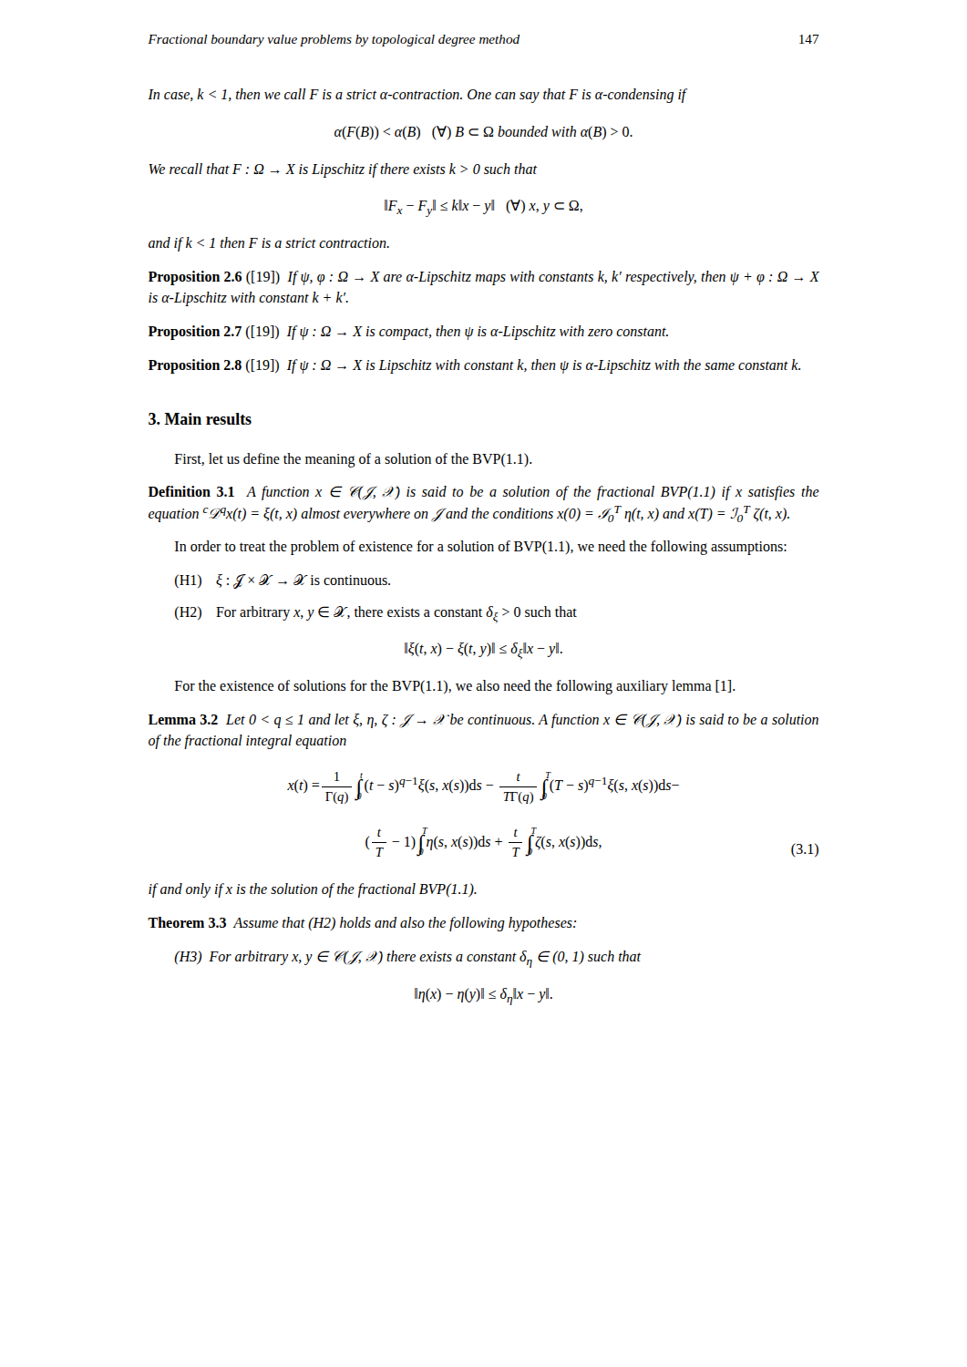Fractional boundary value problems by topological degree method 147
In case, k < 1, then we call F is a strict α-contraction. One can say that F is α-condensing if
α(F(B)) < α(B) (∀) B ⊂ Ω bounded with α(B) > 0.
We recall that F : Ω → X is Lipschitz if there exists k > 0 such that
‖Fx − Fy‖ ≤ k‖x − y‖ (∀) x, y ⊂ Ω,
and if k < 1 then F is a strict contraction.
Proposition 2.6 ([19]) If ψ, φ : Ω → X are α-Lipschitz maps with constants k, k′ respectively, then ψ + φ : Ω → X is α-Lipschitz with constant k + k′.
Proposition 2.7 ([19]) If ψ : Ω → X is compact, then ψ is α-Lipschitz with zero constant.
Proposition 2.8 ([19]) If ψ : Ω → X is Lipschitz with constant k, then ψ is α-Lipschitz with the same constant k.
3. Main results
First, let us define the meaning of a solution of the BVP(1.1).
Definition 3.1 A function x ∈ 𝒞(𝒥, 𝒳) is said to be a solution of the fractional BVP(1.1) if x satisfies the equation c𝒟qx(t) = ξ(t, x) almost everywhere on 𝒥 and the conditions x(0) = ℐ0T η(t, x) and x(T) = ℐ0T ζ(t, x).
In order to treat the problem of existence for a solution of BVP(1.1), we need the following assumptions:
(H1) ξ : 𝒥 × 𝒳 → 𝒳 is continuous.
(H2) For arbitrary x, y ∈ 𝒳, there exists a constant δξ > 0 such that
‖ξ(t, x) − ξ(t, y)‖ ≤ δξ‖x − y‖.
For the existence of solutions for the BVP(1.1), we also need the following auxiliary lemma [1].
Lemma 3.2 Let 0 < q ≤ 1 and let ξ, η, ζ : 𝒥 → 𝒳 be continuous. A function x ∈ 𝒞(𝒥, 𝒳) is said to be a solution of the fractional integral equation
x(t) =1 Γ(q)∫t 0(t − s)q−1ξ(s, x(s))ds − tTΓ(q)∫T 0(T − s)q−1ξ(s, x(s))ds−
(tT − 1)∫T 0 η(s, x(s))ds + tT∫T 0 ζ(s, x(s))ds, (3.1)
if and only if x is the solution of the fractional BVP(1.1).
Theorem 3.3 Assume that (H2) holds and also the following hypotheses:
(H3) For arbitrary x, y ∈ 𝒞(𝒥, 𝒳) there exists a constant δη ∈ (0, 1) such that
‖η(x) − η(y)‖ ≤ δη‖x − y‖.